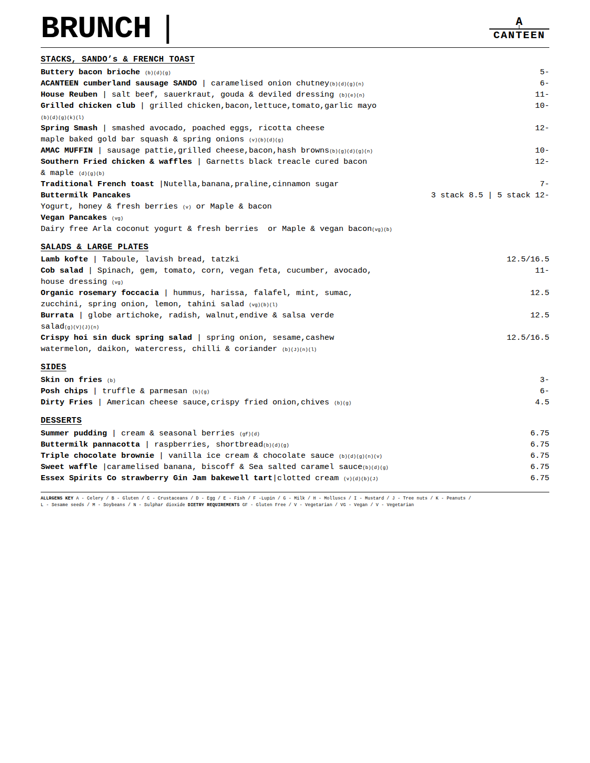BRUNCH|
A CANTEEN
STACKS, SANDO’s & FRENCH TOAST
Buttery bacon brioche (b)(d)(g)
5-
ACANTEEN cumberland sausage SANDO | caramelised onion chutney(b)(d)(g)(n)
6-
House Reuben | salt beef, sauerkraut, gouda & deviled dressing (b)(e)(n)
11-
Grilled chicken club | grilled chicken,bacon,lettuce,tomato,garlic mayo
(b)(d)(g)(k)(l)
10-
Spring Smash | smashed avocado, poached eggs, ricotta cheese
maple baked gold bar squash & spring onions (v)(b)(d)(g)
12-
AMAC MUFFIN | sausage pattie,grilled cheese,bacon,hash browns(b)(g)(d)(g)(n)
10-
Southern Fried chicken & waffles | Garnetts black treacle cured bacon
& maple (d)(g)(b)
12-
Traditional French toast |Nutella,banana,praline,cinnamon sugar
7-
Buttermilk Pancakes
3 stack 8.5 | 5 stack 12-
Yogurt, honey & fresh berries (v) or Maple & bacon
Vegan Pancakes (vg)
Dairy free Arla coconut yogurt & fresh berries or Maple & vegan bacon(vg)(b)
SALADS & LARGE PLATES
Lamb kofte | Taboule, lavish bread, tatzki
12.5/16.5
Cob salad | Spinach, gem, tomato, corn, vegan feta, cucumber, avocado,
house dressing (vg)
11-
Organic rosemary foccacia | hummus, harissa, falafel, mint, sumac,
zucchini, spring onion, lemon, tahini salad (vg)(b)(l)
12.5
Burrata | globe artichoke, radish, walnut,endive & salsa verde
salad(g)(V)(J)(n)
12.5
Crispy hoi sin duck spring salad | spring onion, sesame,cashew
watermelon, daikon, watercress, chilli & coriander (b)(J)(n)(l)
12.5/16.5
SIDES
Skin on fries (b)
3-
Posh chips | truffle & parmesan (b)(g)
6-
Dirty Fries | American cheese sauce,crispy fried onion,chives (b)(g)
4.5
DESSERTS
Summer pudding | cream & seasonal berries (gf)(d)
6.75
Buttermilk pannacotta | raspberries, shortbread(b)(d)(g)
6.75
Triple chocolate brownie | vanilla ice cream & chocolate sauce (b)(d)(g)(n)(v)
6.75
Sweet waffle |caramelised banana, biscoff & Sea salted caramel sauce(b)(d)(g)
6.75
Essex Spirits Co strawberry Gin Jam bakewell tart|clotted cream (v)(d)(b)(J)
6.75
ALLRGENS KEY A - Celery / B - Gluten / C - Crustaceans / D - Egg / E - Fish / F -Lupin / G - Milk / H - Molluscs / I - Mustard / J - Tree nuts / K - Peanuts /
L - Sesame seeds / M - Soybeans / N - Sulphar dioxide DIETRY REQUIREMENTS GF - Gluten Free / V - Vegetarian / VG - Vegan / V - Vegetarian